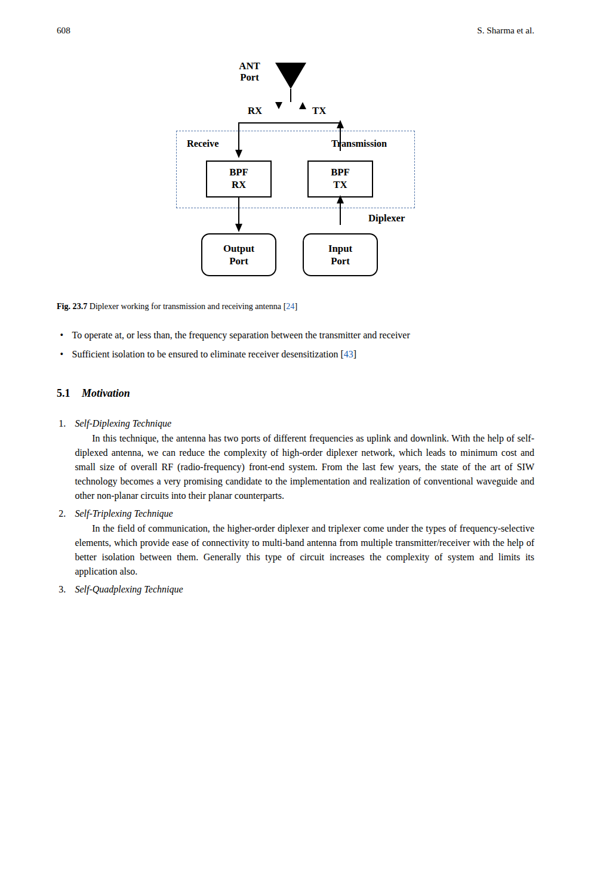608 S. Sharma et al.
ANT
Port
RX
TX
Receive
Transmission
BPF
RX
BPF
TX
Diplexer
Output
Port
Input
Port
Fig. 23.7 Diplexer working for transmission and receiving antenna [24]
To operate at, or less than, the frequency separation between the transmitter and receiver
Sufficient isolation to be ensured to eliminate receiver desensitization [43]
5.1 Motivation
Self-Diplexing Technique
In this technique, the antenna has two ports of different frequencies as uplink and downlink. With the help of self-diplexed antenna, we can reduce the complexity of high-order diplexer network, which leads to minimum cost and small size of overall RF (radio-frequency) front-end system. From the last few years, the state of the art of SIW technology becomes a very promising candidate to the implementation and realization of conventional waveguide and other non-planar circuits into their planar counterparts.
Self-Triplexing Technique
In the field of communication, the higher-order diplexer and triplexer come under the types of frequency-selective elements, which provide ease of connectivity to multi-band antenna from multiple transmitter/receiver with the help of better isolation between them. Generally this type of circuit increases the complexity of system and limits its application also.
Self-Quadplexing Technique